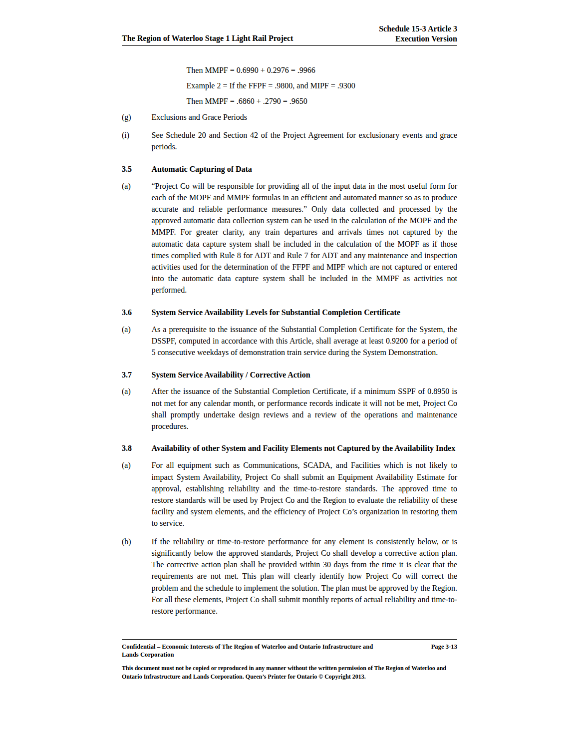| The Region of Waterloo Stage 1 Light Rail Project | Schedule 15-3 Article 3 Execution Version |
Then MMPF = 0.6990 + 0.2976 = .9966
Example 2 = If the FFPF = .9800, and MIPF = .9300
Then MMPF = .6860 + .2790 = .9650
| (g) | Exclusions and Grace Periods |
| (i) | See Schedule 20 and Section 42 of the Project Agreement for exclusionary events and grace periods. |
| 3.5 | Automatic Capturing of Data |
| (a) | “Project Co will be responsible for providing all of the input data in the most useful form for each of the MOPF and MMPF formulas in an efficient and automated manner so as to produce accurate and reliable performance measures.” Only data collected and processed by the approved automatic data collection system can be used in the calculation of the MOPF and the MMPF. For greater clarity, any train departures and arrivals times not captured by the automatic data capture system shall be included in the calculation of the MOPF as if those times complied with Rule 8 for ADT and Rule 7 for ADT and any maintenance and inspection activities used for the determination of the FFPF and MIPF which are not captured or entered into the automatic data capture system shall be included in the MMPF as activities not performed. |
| 3.6 | System Service Availability Levels for Substantial Completion Certificate |
| (a) | As a prerequisite to the issuance of the Substantial Completion Certificate for the System, the DSSPF, computed in accordance with this Article, shall average at least 0.9200 for a period of 5 consecutive weekdays of demonstration train service during the System Demonstration. |
| 3.7 | System Service Availability / Corrective Action |
| (a) | After the issuance of the Substantial Completion Certificate, if a minimum SSPF of 0.8950 is not met for any calendar month, or performance records indicate it will not be met, Project Co shall promptly undertake design reviews and a review of the operations and maintenance procedures. |
| 3.8 | Availability of other System and Facility Elements not Captured by the Availability Index |
| (a) | For all equipment such as Communications, SCADA, and Facilities which is not likely to impact System Availability, Project Co shall submit an Equipment Availability Estimate for approval, establishing reliability and the time-to-restore standards. The approved time to restore standards will be used by Project Co and the Region to evaluate the reliability of these facility and system elements, and the efficiency of Project Co’s organization in restoring them to service. |
| (b) | If the reliability or time-to-restore performance for any element is consistently below, or is significantly below the approved standards, Project Co shall develop a corrective action plan. The corrective action plan shall be provided within 30 days from the time it is clear that the requirements are not met. This plan will clearly identify how Project Co will correct the problem and the schedule to implement the solution. The plan must be approved by the Region. For all these elements, Project Co shall submit monthly reports of actual reliability and time-to-restore performance. |
| Confidential – Economic Interests of The Region of Waterloo and Ontario Infrastructure and Lands Corporation | Page 3-13 |
This document must not be copied or reproduced in any manner without the written permission of The Region of Waterloo and Ontario Infrastructure and Lands Corporation. Queen’s Printer for Ontario © Copyright 2013.